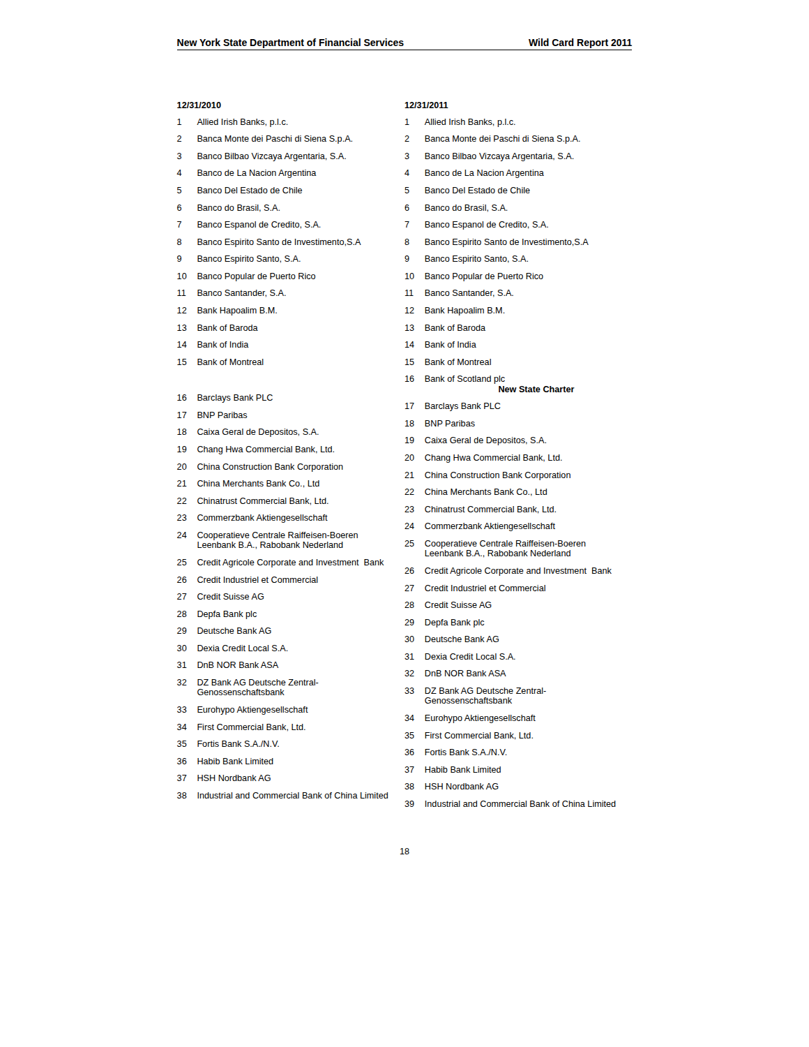New York State Department of Financial Services
Wild Card Report 2011
| 12/31/2010 / 1 / Allied Irish Banks, p.l.c. / / 2 / Banca Monte dei Paschi di Siena S.p.A. / / 3 / Banco Bilbao Vizcaya Argentaria, S.A. / / 4 / Banco de La Nacion Argentina / / 5 / Banco Del Estado de Chile / / 6 / Banco do Brasil, S.A. / / 7 / Banco Espanol de Credito, S.A. / / 8 / Banco Espirito Santo de Investimento,S.A / / 9 / Banco Espirito Santo, S.A. / / 10 / Banco Popular de Puerto Rico / / 11 / Banco Santander, S.A. / / 12 / Bank Hapoalim B.M. / / 13 / Bank of Baroda / / 14 / Bank of India / / 15 / Bank of Montreal / / 16 / Barclays Bank PLC / / 17 / BNP Paribas / / 18 / Caixa Geral de Depositos, S.A. / / 19 / Chang Hwa Commercial Bank, Ltd. / / 20 / China Construction Bank Corporation / / 21 / China Merchants Bank Co., Ltd / / 22 / Chinatrust Commercial Bank, Ltd. / / 23 / Commerzbank Aktiengesellschaft / / 24 / Cooperatieve Centrale Raiffeisen-Boeren Leenbank B.A., Rabobank Nederland / / 25 / Credit Agricole Corporate and Investment Bank / / 26 / Credit Industriel et Commercial / / 27 / Credit Suisse AG / / 28 / Depfa Bank plc / / 29 / Deutsche Bank AG / / 30 / Dexia Credit Local S.A. / / 31 / DnB NOR Bank ASA / / 32 / DZ Bank AG Deutsche Zentral- Genossenschaftsbank / / 33 / Eurohypo Aktiengesellschaft / / 34 / First Commercial Bank, Ltd. / / 35 / Fortis Bank S.A./N.V. / / 36 / Habib Bank Limited / / 37 / HSH Nordbank AG / / 38 / Industrial and Commercial Bank of China Limited / | 12/31/2011 / 1 / Allied Irish Banks, p.l.c. / / 2 / Banca Monte dei Paschi di Siena S.p.A. / / 3 / Banco Bilbao Vizcaya Argentaria, S.A. / / 4 / Banco de La Nacion Argentina / / 5 / Banco Del Estado de Chile / / 6 / Banco do Brasil, S.A. / / 7 / Banco Espanol de Credito, S.A. / / 8 / Banco Espirito Santo de Investimento,S.A / / 9 / Banco Espirito Santo, S.A. / / 10 / Banco Popular de Puerto Rico / / 11 / Banco Santander, S.A. / / 12 / Bank Hapoalim B.M. / / 13 / Bank of Baroda / / 14 / Bank of India / / 15 / Bank of Montreal / / 16 / Bank of Scotland plc New State Charter / / 17 / Barclays Bank PLC / / 18 / BNP Paribas / / 19 / Caixa Geral de Depositos, S.A. / / 20 / Chang Hwa Commercial Bank, Ltd. / / 21 / China Construction Bank Corporation / / 22 / China Merchants Bank Co., Ltd / / 23 / Chinatrust Commercial Bank, Ltd. / / 24 / Commerzbank Aktiengesellschaft / / 25 / Cooperatieve Centrale Raiffeisen-Boeren Leenbank B.A., Rabobank Nederland / / 26 / Credit Agricole Corporate and Investment Bank / / 27 / Credit Industriel et Commercial / / 28 / Credit Suisse AG / / 29 / Depfa Bank plc / / 30 / Deutsche Bank AG / / 31 / Dexia Credit Local S.A. / / 32 / DnB NOR Bank ASA / / 33 / DZ Bank AG Deutsche Zentral- Genossenschaftsbank / / 34 / Eurohypo Aktiengesellschaft / / 35 / First Commercial Bank, Ltd. / / 36 / Fortis Bank S.A./N.V. / / 37 / Habib Bank Limited / / 38 / HSH Nordbank AG / / 39 / Industrial and Commercial Bank of China Limited / |
18